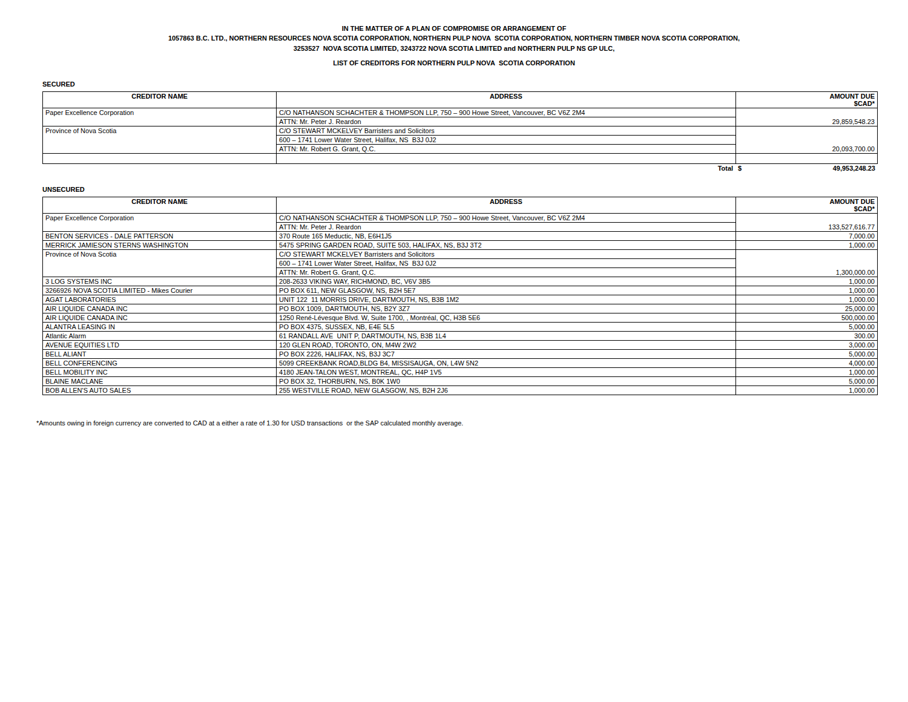IN THE MATTER OF A PLAN OF COMPROMISE OR ARRANGEMENT OF
1057863 B.C. LTD., NORTHERN RESOURCES NOVA SCOTIA CORPORATION, NORTHERN PULP NOVA SCOTIA CORPORATION, NORTHERN TIMBER NOVA SCOTIA CORPORATION,
3253527 NOVA SCOTIA LIMITED, 3243722 NOVA SCOTIA LIMITED and NORTHERN PULP NS GP ULC,
LIST OF CREDITORS FOR NORTHERN PULP NOVA SCOTIA CORPORATION
SECURED
| CREDITOR NAME | ADDRESS | AMOUNT DUE $CAD* |
| --- | --- | --- |
| Paper Excellence Corporation | C/O NATHANSON SCHACHTER & THOMPSON LLP, 750 – 900 Howe Street, Vancouver, BC V6Z 2M4 | 29,859,548.23 |
| ATTN: Mr. Peter J. Reardon |
| Province of Nova Scotia | C/O STEWART MCKELVEY Barristers and Solicitors | 20,093,700.00 |
| 600 – 1741 Lower Water Street, Halifax, NS B3J 0J2 |
| ATTN: Mr. Robert G. Grant, Q.C. |
| | Total | $ | 49,953,248.23 |
UNSECURED
| CREDITOR NAME | ADDRESS | AMOUNT DUE $CAD* |
| --- | --- | --- |
| Paper Excellence Corporation | C/O NATHANSON SCHACHTER & THOMPSON LLP, 750 – 900 Howe Street, Vancouver, BC V6Z 2M4 | 133,527,616.77 |
| ATTN: Mr. Peter J. Reardon |
| BENTON SERVICES - DALE PATTERSON | 370 Route 165 Meductic, NB, E6H1J5 | 7,000.00 |
| MERRICK JAMIESON STERNS WASHINGTON | 5475 SPRING GARDEN ROAD, SUITE 503, HALIFAX, NS, B3J 3T2 | 1,000.00 |
| Province of Nova Scotia | C/O STEWART MCKELVEY Barristers and Solicitors | 1,300,000.00 |
| 600 – 1741 Lower Water Street, Halifax, NS B3J 0J2 |
| ATTN: Mr. Robert G. Grant, Q.C. |
| 3 LOG SYSTEMS INC | 208-2633 VIKING WAY, RICHMOND, BC, V6V 3B5 | 1,000.00 |
| 3266926 NOVA SCOTIA LIMITED - Mikes Courier | PO BOX 611, NEW GLASGOW, NS, B2H 5E7 | 1,000.00 |
| AGAT LABORATORIES | UNIT 122 11 MORRIS DRIVE, DARTMOUTH, NS, B3B 1M2 | 1,000.00 |
| AIR LIQUIDE CANADA INC | PO BOX 1009, DARTMOUTH, NS, B2Y 3Z7 | 25,000.00 |
| AIR LIQUIDE CANADA INC | 1250 René-Lévesque Blvd. W, Suite 1700, , Montréal, QC, H3B 5E6 | 500,000.00 |
| ALANTRA LEASING IN | PO BOX 4375, SUSSEX, NB, E4E 5L5 | 5,000.00 |
| Atlantic Alarm | 61 RANDALL AVE UNIT P, DARTMOUTH, NS, B3B 1L4 | 300.00 |
| AVENUE EQUITIES LTD | 120 GLEN ROAD, TORONTO, ON, M4W 2W2 | 3,000.00 |
| BELL ALIANT | PO BOX 2226, HALIFAX, NS, B3J 3C7 | 5,000.00 |
| BELL CONFERENCING | 5099 CREEKBANK ROAD,BLDG B4, MISSISAUGA, ON, L4W 5N2 | 4,000.00 |
| BELL MOBILITY INC | 4180 JEAN-TALON WEST, MONTREAL, QC, H4P 1V5 | 1,000.00 |
| BLAINE MACLANE | PO BOX 32, THORBURN, NS, B0K 1W0 | 5,000.00 |
| BOB ALLEN'S AUTO SALES | 255 WESTVILLE ROAD, NEW GLASGOW, NS, B2H 2J6 | 1,000.00 |
*Amounts owing in foreign currency are converted to CAD at a either a rate of 1.30 for USD transactions or the SAP calculated monthly average.